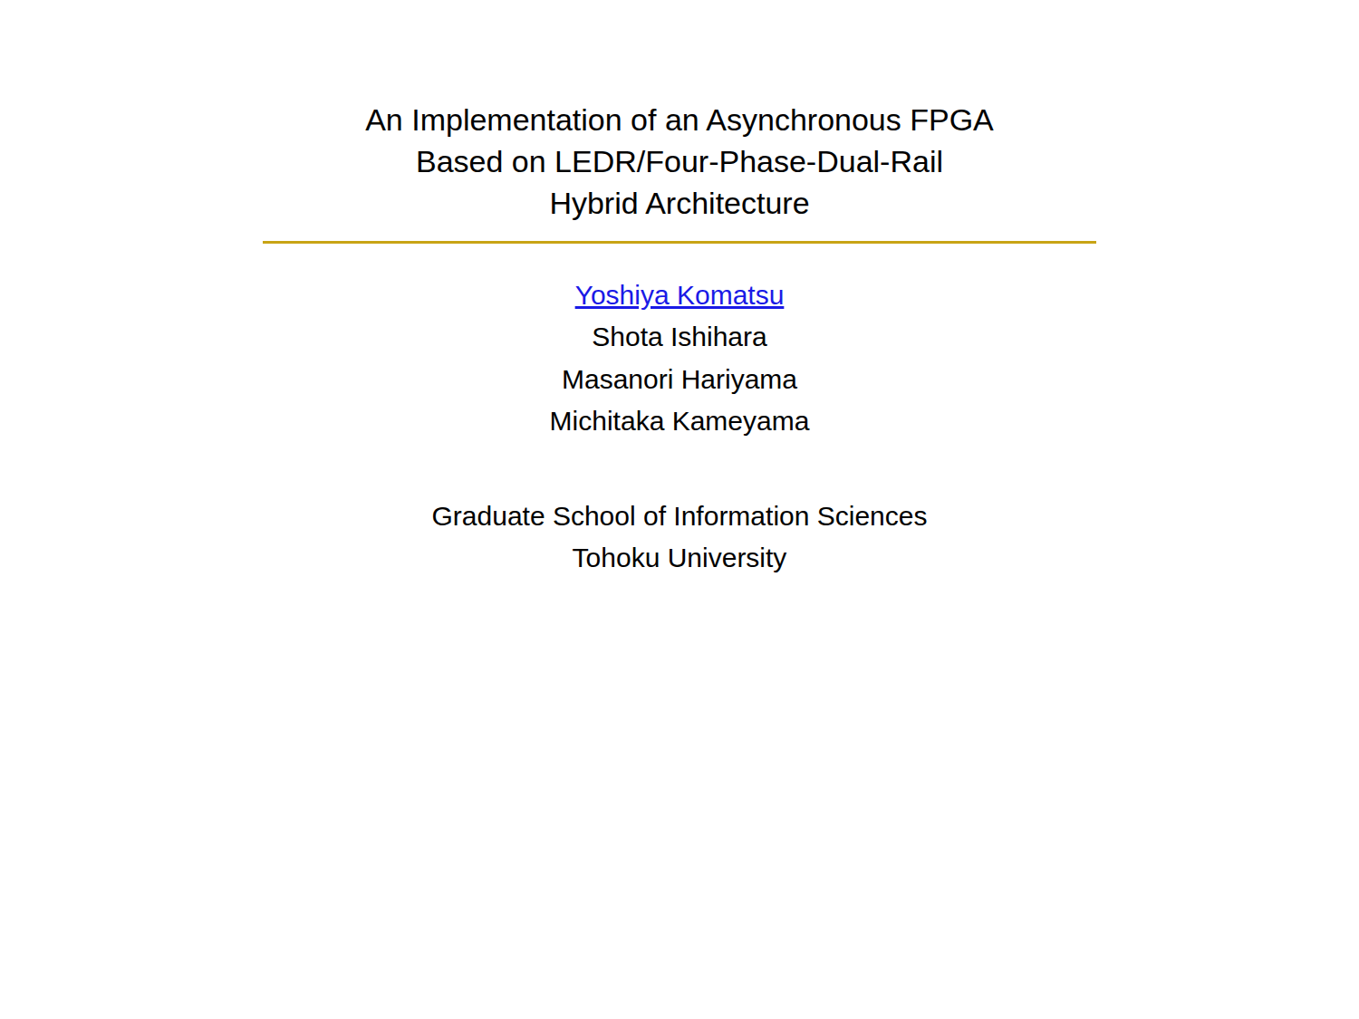An Implementation of an Asynchronous FPGA
Based on LEDR/Four-Phase-Dual-Rail
Hybrid Architecture
Yoshiya Komatsu
Shota Ishihara
Masanori Hariyama
Michitaka Kameyama
Graduate School of Information Sciences
Tohoku University